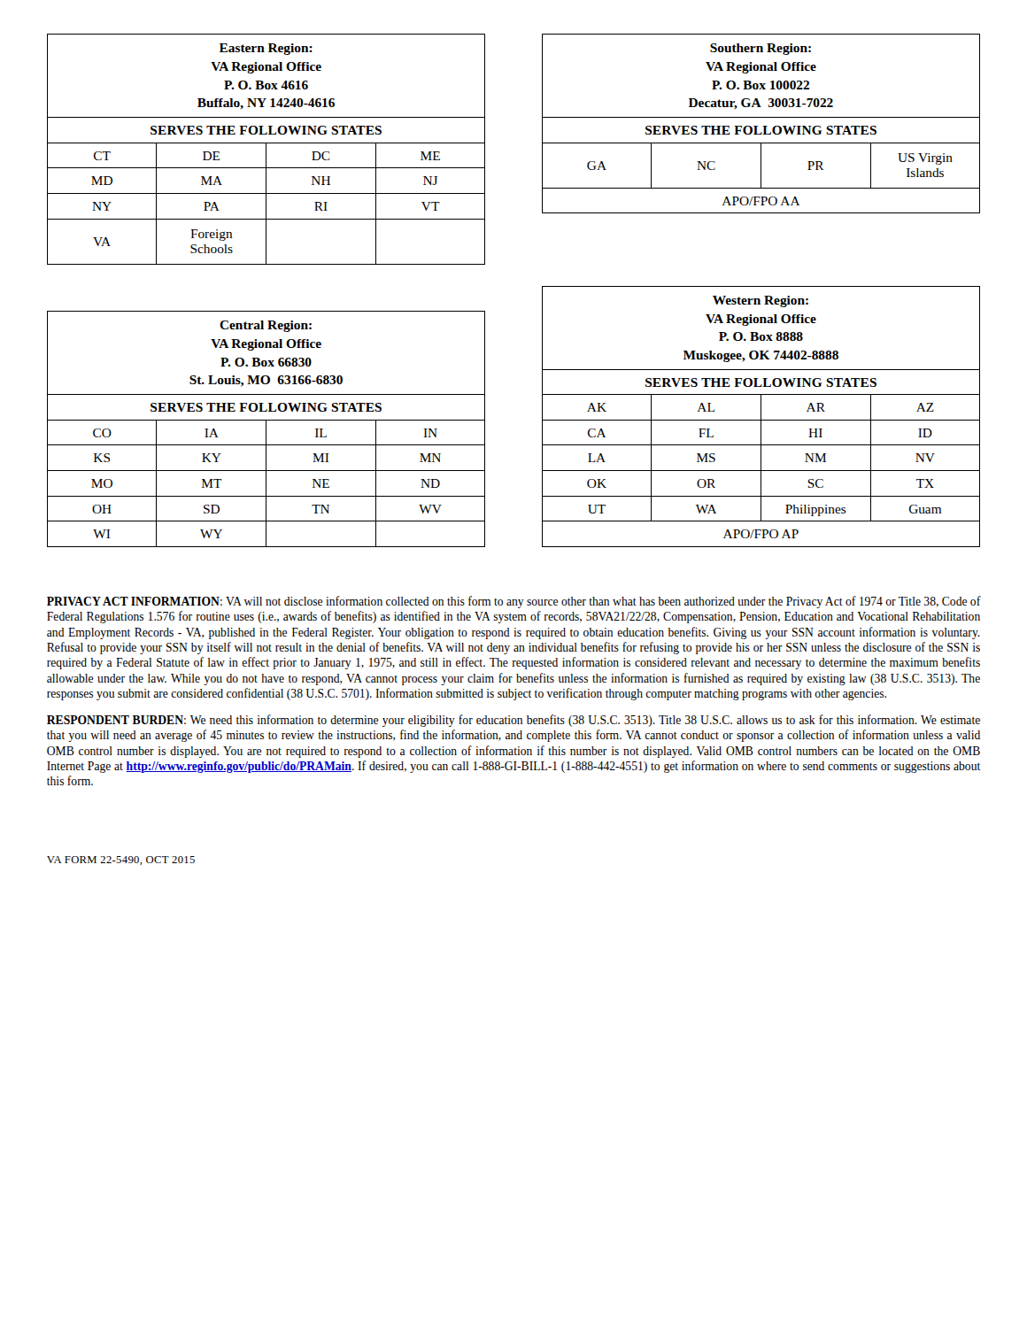| / Eastern Region: VA Regional Office P. O. Box 4616 Buffalo, NY 14240-4616 / / SERVES THE FOLLOWING STATES / / CT / DE / DC / ME / / MD / MA / NH / NJ / / NY / PA / RI / VT / / VA / Foreign Schools / / / / Central Region: VA Regional Office P. O. Box 66830 St. Louis, MO 63166-6830 / / SERVES THE FOLLOWING STATES / / CO / IA / IL / IN / / KS / KY / MI / MN / / MO / MT / NE / ND / / OH / SD / TN / WV / / WI / WY / / / | | / Southern Region: VA Regional Office P. O. Box 100022 Decatur, GA 30031-7022 / / SERVES THE FOLLOWING STATES / / GA / NC / PR / US Virgin Islands / / APO/FPO AA / / Western Region: VA Regional Office P. O. Box 8888 Muskogee, OK 74402-8888 / / SERVES THE FOLLOWING STATES / / AK / AL / AR / AZ / / CA / FL / HI / ID / / LA / MS / NM / NV / / OK / OR / SC / TX / / UT / WA / Philippines / Guam / / APO/FPO AP / |
PRIVACY ACT INFORMATION: VA will not disclose information collected on this form to any source other than what has been authorized under the Privacy Act of 1974 or Title 38, Code of Federal Regulations 1.576 for routine uses (i.e., awards of benefits) as identified in the VA system of records, 58VA21/22/28, Compensation, Pension, Education and Vocational Rehabilitation and Employment Records - VA, published in the Federal Register. Your obligation to respond is required to obtain education benefits. Giving us your SSN account information is voluntary. Refusal to provide your SSN by itself will not result in the denial of benefits. VA will not deny an individual benefits for refusing to provide his or her SSN unless the disclosure of the SSN is required by a Federal Statute of law in effect prior to January 1, 1975, and still in effect. The requested information is considered relevant and necessary to determine the maximum benefits allowable under the law. While you do not have to respond, VA cannot process your claim for benefits unless the information is furnished as required by existing law (38 U.S.C. 3513). The responses you submit are considered confidential (38 U.S.C. 5701). Information submitted is subject to verification through computer matching programs with other agencies.
RESPONDENT BURDEN: We need this information to determine your eligibility for education benefits (38 U.S.C. 3513). Title 38 U.S.C. allows us to ask for this information. We estimate that you will need an average of 45 minutes to review the instructions, find the information, and complete this form. VA cannot conduct or sponsor a collection of information unless a valid OMB control number is displayed. You are not required to respond to a collection of information if this number is not displayed. Valid OMB control numbers can be located on the OMB Internet Page at http://www.reginfo.gov/public/do/PRAMain. If desired, you can call 1-888-GI-BILL-1 (1-888-442-4551) to get information on where to send comments or suggestions about this form.
VA FORM 22-5490, OCT 2015